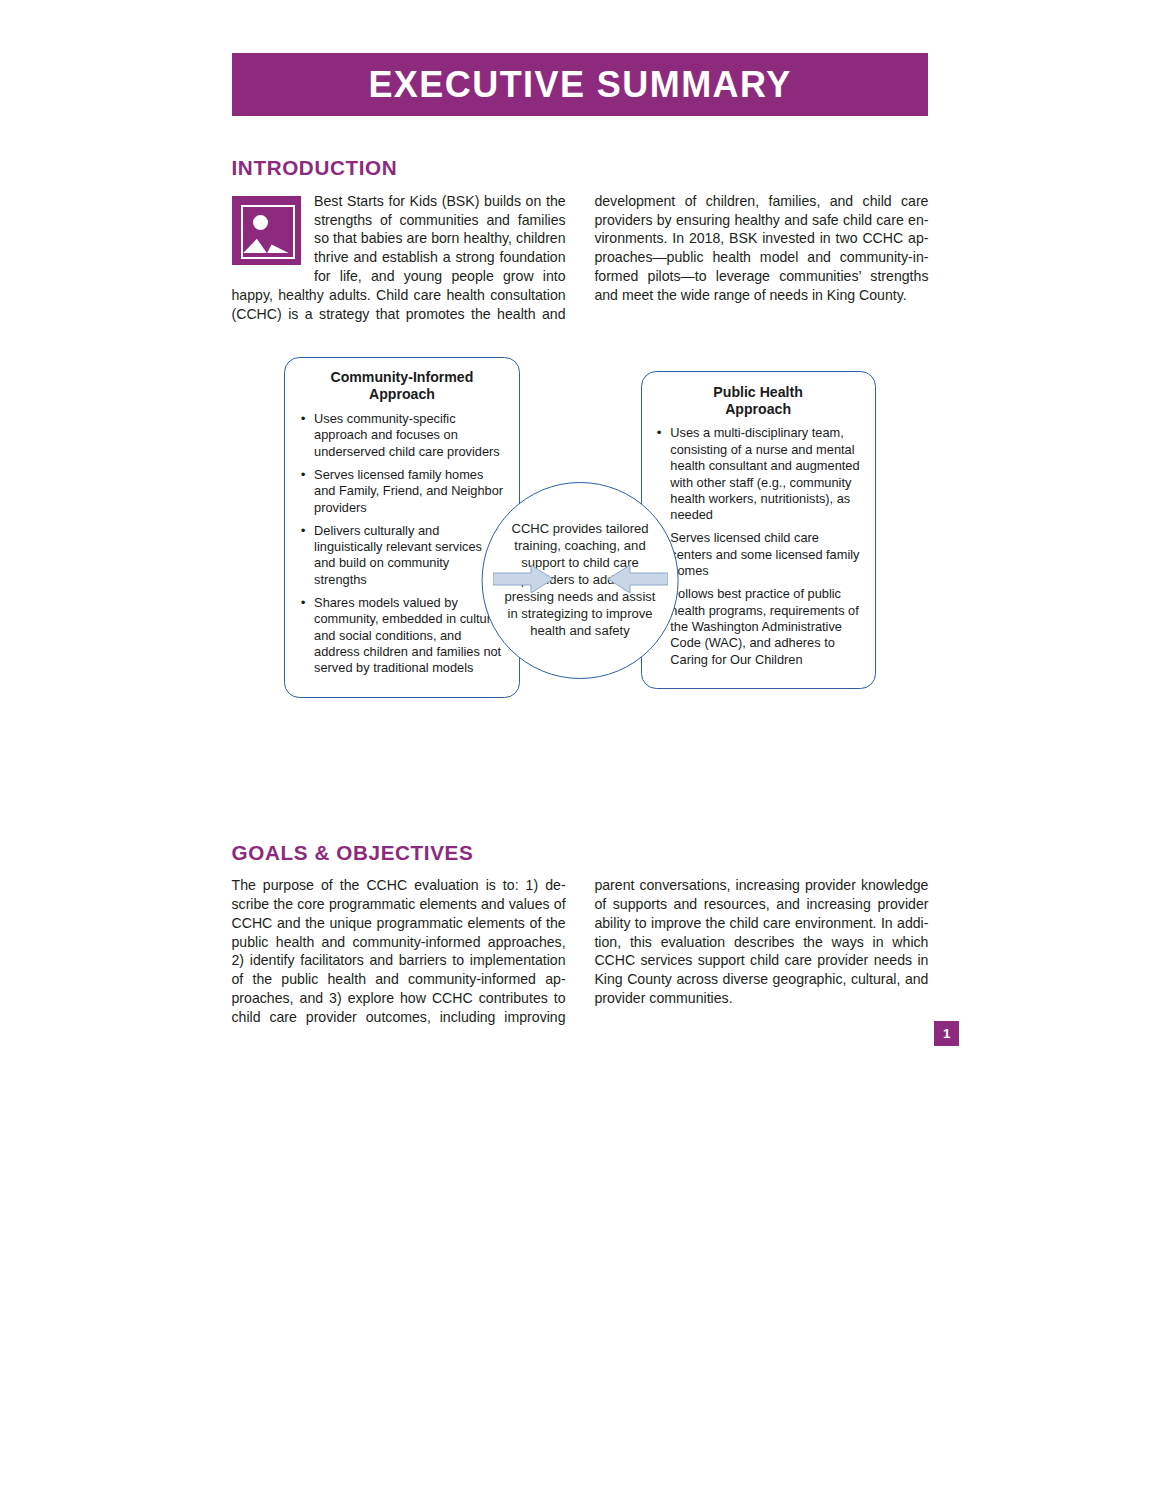Executive Summary
Introduction
Best Starts for Kids (BSK) builds on the strengths of communities and families so that babies are born healthy, children thrive and establish a strong foundation for life, and young people grow into happy, healthy adults. Child care health consultation (CCHC) is a strategy that promotes the health and development of children, families, and child care providers by ensuring healthy and safe child care environments. In 2018, BSK invested in two CCHC approaches—public health model and community-informed pilots—to leverage communities’ strengths and meet the wide range of needs in King County.
Community-Informed
Approach
Uses community-specific approach and focuses on underserved child care providers
Serves licensed family homes and Family, Friend, and Neighbor providers
Delivers culturally and linguistically relevant services and build on community strengths
Shares models valued by community, embedded in culture and social conditions, and address children and families not served by traditional models
Public Health
Approach
Uses a multi-disciplinary team, consisting of a nurse and mental health consultant and augmented with other staff (e.g., community health workers, nutritionists), as needed
Serves licensed child care centers and some licensed family homes
Follows best practice of public health programs, requirements of the Washington Administrative Code (WAC), and adheres to Caring for Our Children
CCHC provides tailored training, coaching, and support to child care providers to address pressing needs and assist in strategizing to improve health and safety
Goals & Objectives
The purpose of the CCHC evaluation is to: 1) describe the core programmatic elements and values of CCHC and the unique programmatic elements of the public health and community-informed approaches, 2) identify facilitators and barriers to implementation of the public health and community-informed approaches, and 3) explore how CCHC contributes to child care provider outcomes, including improving parent conversations, increasing provider knowledge of supports and resources, and increasing provider ability to improve the child care environment. In addition, this evaluation describes the ways in which CCHC services support child care provider needs in King County across diverse geographic, cultural, and provider communities.
1